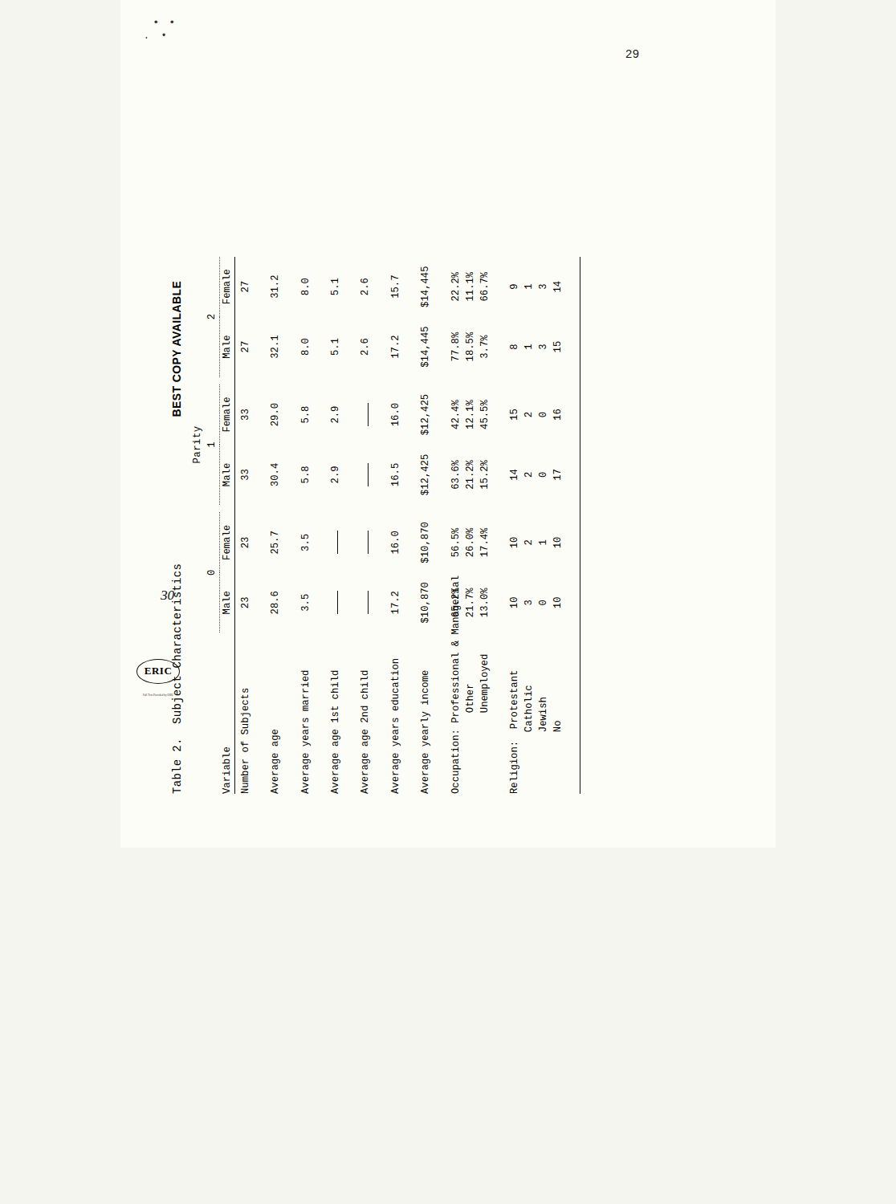• •
. •
29
Table 2. Subject Characteristics
BEST COPY AVAILABLE
| | Parity |
| | 0 | | 1 | | 2 |
| Variable | Male | Female | | Male | Female | | Male | Female |
| Number of Subjects | 23 | 23 | | 33 | 33 | | 27 | 27 |
| Average age | 28.6 | 25.7 | | 30.4 | 29.0 | | 32.1 | 31.2 |
| Average years married | 3.5 | 3.5 | | 5.8 | 5.8 | | 8.0 | 8.0 |
| Average age 1st child | | | | 2.9 | 2.9 | | 5.1 | 5.1 |
| Average age 2nd child | | | | | | | 2.6 | 2.6 |
| Average years education | 17.2 | 16.0 | | 16.5 | 16.0 | | 17.2 | 15.7 |
| Average yearly income | $10,870 | $10,870 | | $12,425 | $12,425 | | $14,445 | $14,445 |
| Occupation: Professional & Managerial | 65.2% | 56.5% | | 63.6% | 42.4% | | 77.8% | 22.2% |
| Other | 21.7% | 26.0% | | 21.2% | 12.1% | | 18.5% | 11.1% |
| Unemployed | 13.0% | 17.4% | | 15.2% | 45.5% | | 3.7% | 66.7% |
| Religion: Protestant | 10 | 10 | | 14 | 15 | | 8 | 9 |
| Catholic | 3 | 2 | | 2 | 2 | | 1 | 1 |
| Jewish | 0 | 1 | | 0 | 0 | | 3 | 3 |
| No | 10 | 10 | | 17 | 16 | | 15 | 14 |
30
ERIC Full Text Provided by ERIC